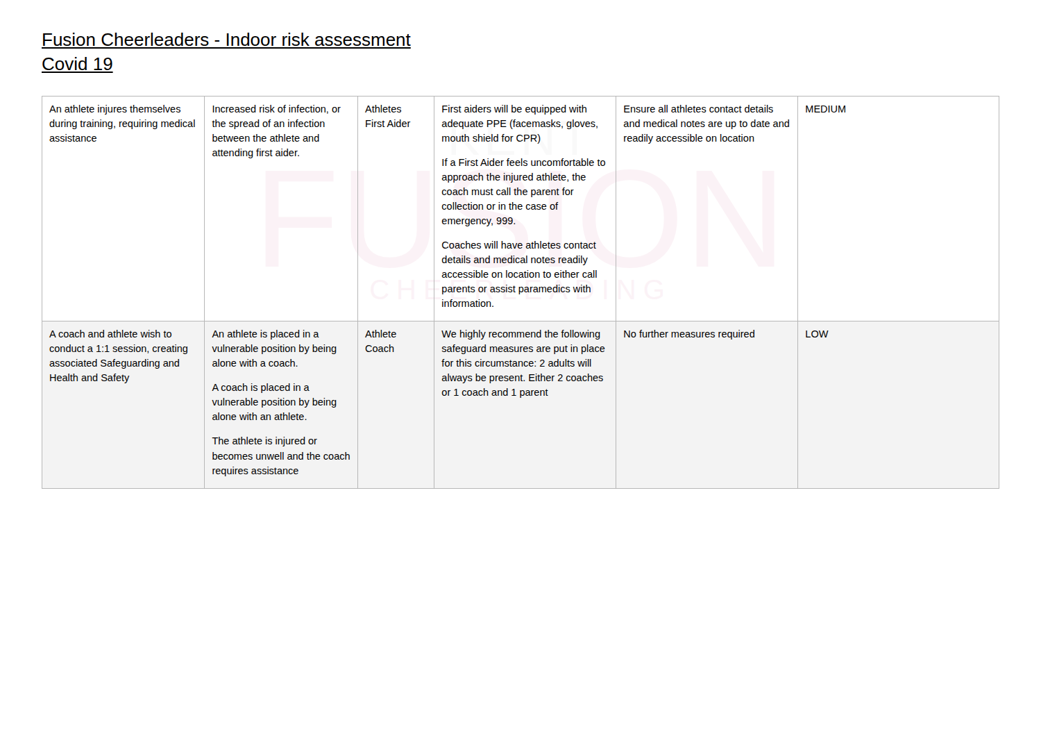KENT
FUSION
CHEERLEADING
Fusion Cheerleaders - Indoor risk assessment
Covid 19
| An athlete injures themselves during training, requiring medical assistance | Increased risk of infection, or the spread of an infection between the athlete and attending first aider. | Athletes First Aider | First aiders will be equipped with adequate PPE (facemasks, gloves, mouth shield for CPR) If a First Aider feels uncomfortable to approach the injured athlete, the coach must call the parent for collection or in the case of emergency, 999. Coaches will have athletes contact details and medical notes readily accessible on location to either call parents or assist paramedics with information. | Ensure all athletes contact details and medical notes are up to date and readily accessible on location | MEDIUM |
| A coach and athlete wish to conduct a 1:1 session, creating associated Safeguarding and Health and Safety | An athlete is placed in a vulnerable position by being alone with a coach. A coach is placed in a vulnerable position by being alone with an athlete. The athlete is injured or becomes unwell and the coach requires assistance | Athlete Coach | We highly recommend the following safeguard measures are put in place for this circumstance: 2 adults will always be present. Either 2 coaches or 1 coach and 1 parent | No further measures required | LOW |